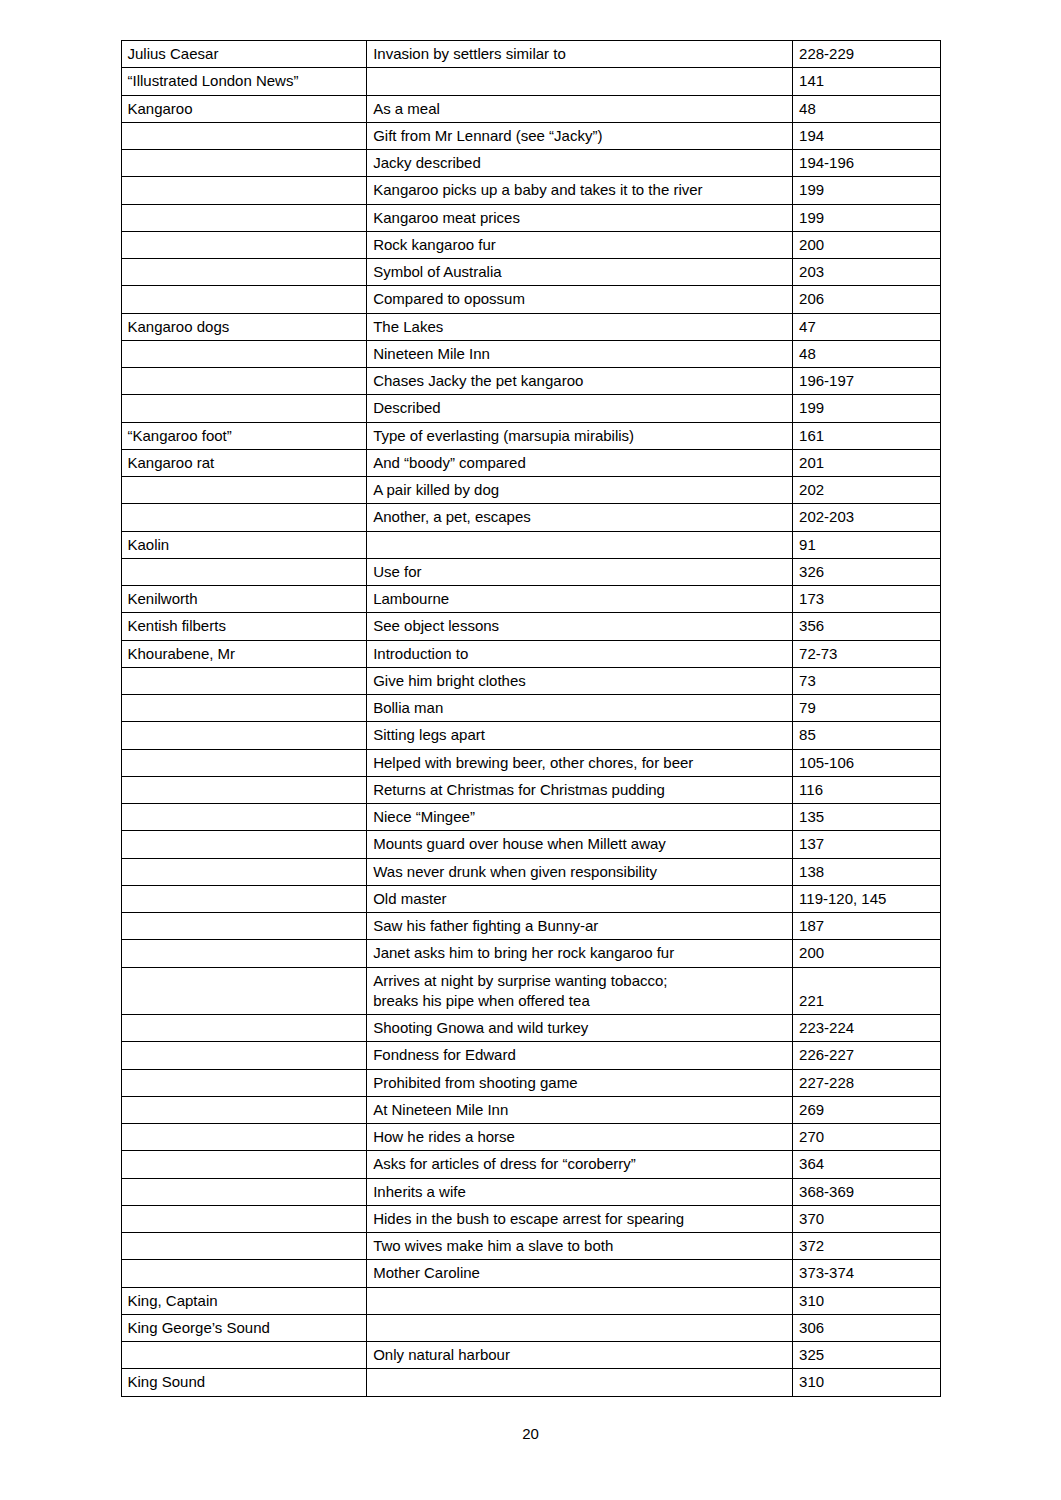| Julius Caesar | Invasion by settlers similar to | 228-229 |
| “Illustrated London News” | | 141 |
| Kangaroo | As a meal | 48 |
| | Gift from Mr Lennard (see “Jacky”) | 194 |
| | Jacky described | 194-196 |
| | Kangaroo picks up a baby and takes it to the river | 199 |
| | Kangaroo meat prices | 199 |
| | Rock kangaroo fur | 200 |
| | Symbol of Australia | 203 |
| | Compared to opossum | 206 |
| Kangaroo dogs | The Lakes | 47 |
| | Nineteen Mile Inn | 48 |
| | Chases Jacky the pet kangaroo | 196-197 |
| | Described | 199 |
| “Kangaroo foot” | Type of everlasting (marsupia mirabilis) | 161 |
| Kangaroo rat | And “boody” compared | 201 |
| | A pair killed by dog | 202 |
| | Another, a pet, escapes | 202-203 |
| Kaolin | | 91 |
| | Use for | 326 |
| Kenilworth | Lambourne | 173 |
| Kentish filberts | See object lessons | 356 |
| Khourabene, Mr | Introduction to | 72-73 |
| | Give him bright clothes | 73 |
| | Bollia man | 79 |
| | Sitting legs apart | 85 |
| | Helped with brewing beer, other chores, for beer | 105-106 |
| | Returns at Christmas for Christmas pudding | 116 |
| | Niece “Mingee” | 135 |
| | Mounts guard over house when Millett away | 137 |
| | Was never drunk when given responsibility | 138 |
| | Old master | 119-120, 145 |
| | Saw his father fighting a Bunny-ar | 187 |
| | Janet asks him to bring her rock kangaroo fur | 200 |
| | Arrives at night by surprise wanting tobacco; breaks his pipe when offered tea | 221 |
| | Shooting Gnowa and wild turkey | 223-224 |
| | Fondness for Edward | 226-227 |
| | Prohibited from shooting game | 227-228 |
| | At Nineteen Mile Inn | 269 |
| | How he rides a horse | 270 |
| | Asks for articles of dress for “coroberry” | 364 |
| | Inherits a wife | 368-369 |
| | Hides in the bush to escape arrest for spearing | 370 |
| | Two wives make him a slave to both | 372 |
| | Mother Caroline | 373-374 |
| King, Captain | | 310 |
| King George’s Sound | | 306 |
| | Only natural harbour | 325 |
| King Sound | | 310 |
20